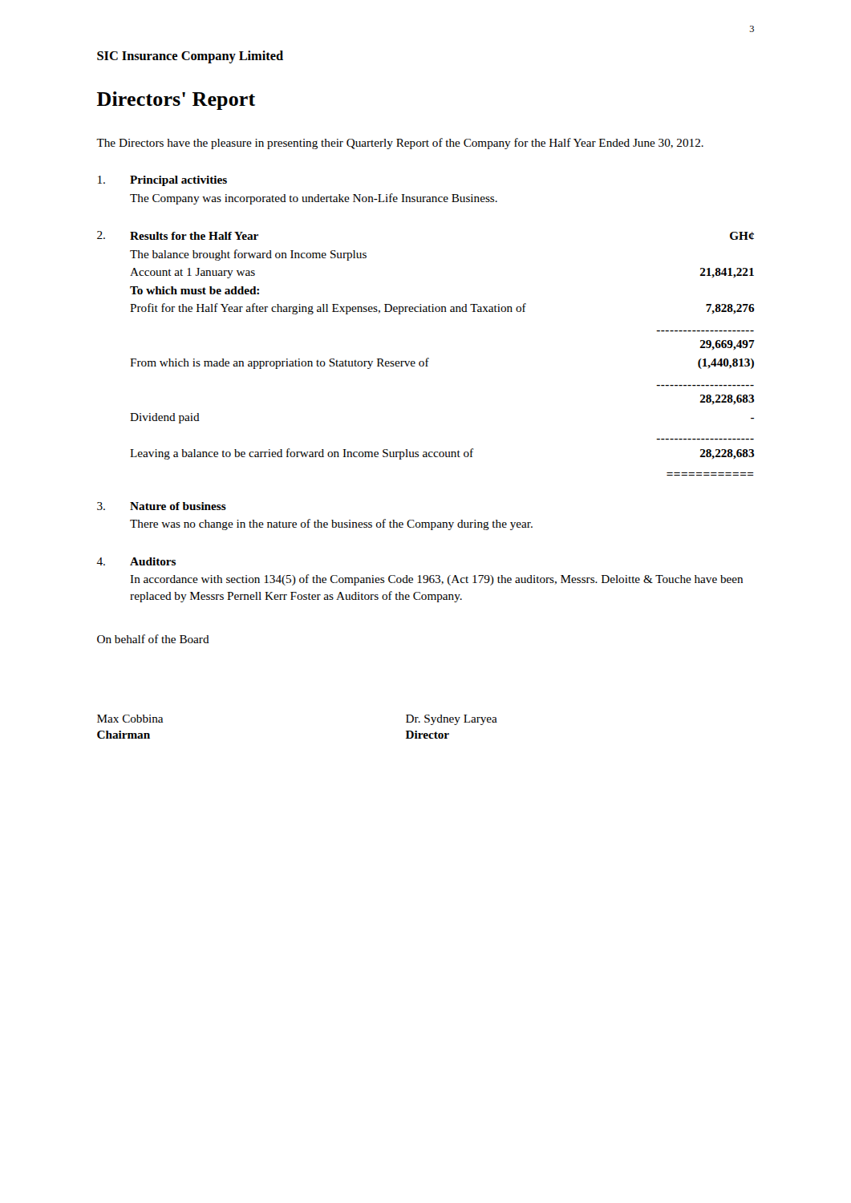3
SIC Insurance Company Limited
Directors' Report
The Directors have the pleasure in presenting their Quarterly Report of the Company for the Half Year Ended June 30, 2012.
1.
Principal activities
The Company was incorporated to undertake Non-Life Insurance Business.
2.
| Results for the Half Year | GH¢ |
| The balance brought forward on Income Surplus | |
| Account at 1 January was | 21,841,221 |
| To which must be added: | |
| Profit for the Half Year after charging all Expenses, Depreciation and Taxation of | 7,828,276 |
| | ---------------------- |
| | 29,669,497 |
| From which is made an appropriation to Statutory Reserve of | (1,440,813) |
| | ---------------------- |
| | 28,228,683 |
| Dividend paid | - |
| | ---------------------- |
| Leaving a balance to be carried forward on Income Surplus account of | 28,228,683 |
| | ============ |
3.
Nature of business
There was no change in the nature of the business of the Company during the year.
4.
Auditors
In accordance with section 134(5) of the Companies Code 1963, (Act 179) the auditors, Messrs. Deloitte & Touche have been replaced by Messrs Pernell Kerr Foster as Auditors of the Company.
On behalf of the Board
Max Cobbina
Chairman
Dr. Sydney Laryea
Director